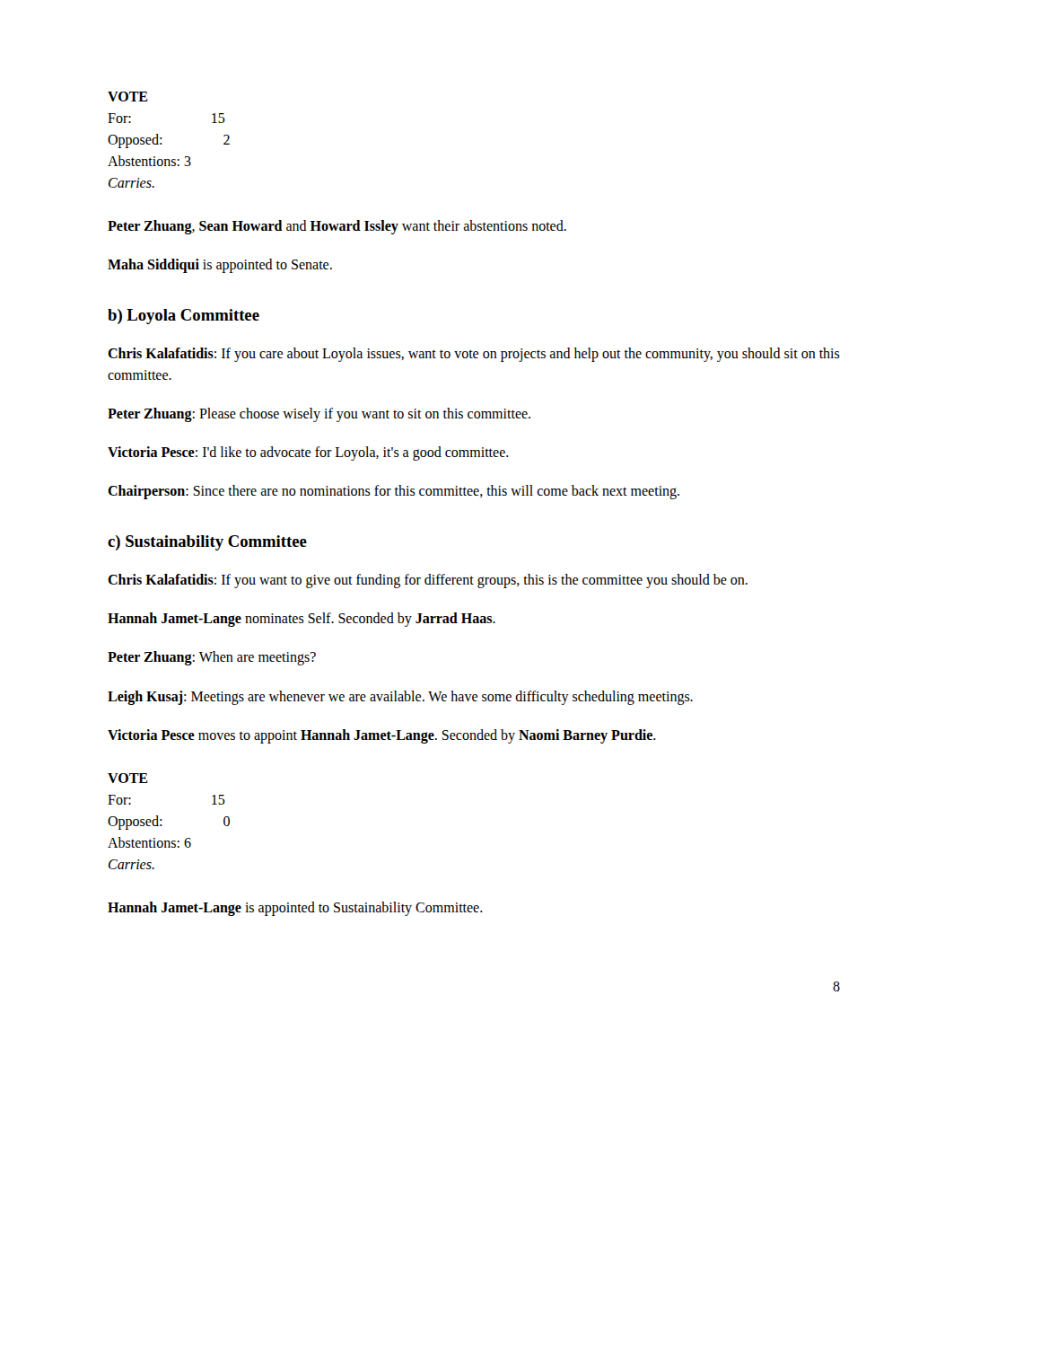VOTE
For: 15
Opposed: 2
Abstentions: 3
Carries.
Peter Zhuang, Sean Howard and Howard Issley want their abstentions noted.
Maha Siddiqui is appointed to Senate.
b) Loyola Committee
Chris Kalafatidis: If you care about Loyola issues, want to vote on projects and help out the community, you should sit on this committee.
Peter Zhuang: Please choose wisely if you want to sit on this committee.
Victoria Pesce: I'd like to advocate for Loyola, it's a good committee.
Chairperson: Since there are no nominations for this committee, this will come back next meeting.
c) Sustainability Committee
Chris Kalafatidis: If you want to give out funding for different groups, this is the committee you should be on.
Hannah Jamet-Lange nominates Self. Seconded by Jarrad Haas.
Peter Zhuang: When are meetings?
Leigh Kusaj: Meetings are whenever we are available. We have some difficulty scheduling meetings.
Victoria Pesce moves to appoint Hannah Jamet-Lange. Seconded by Naomi Barney Purdie.
VOTE
For: 15
Opposed: 0
Abstentions: 6
Carries.
Hannah Jamet-Lange is appointed to Sustainability Committee.
8